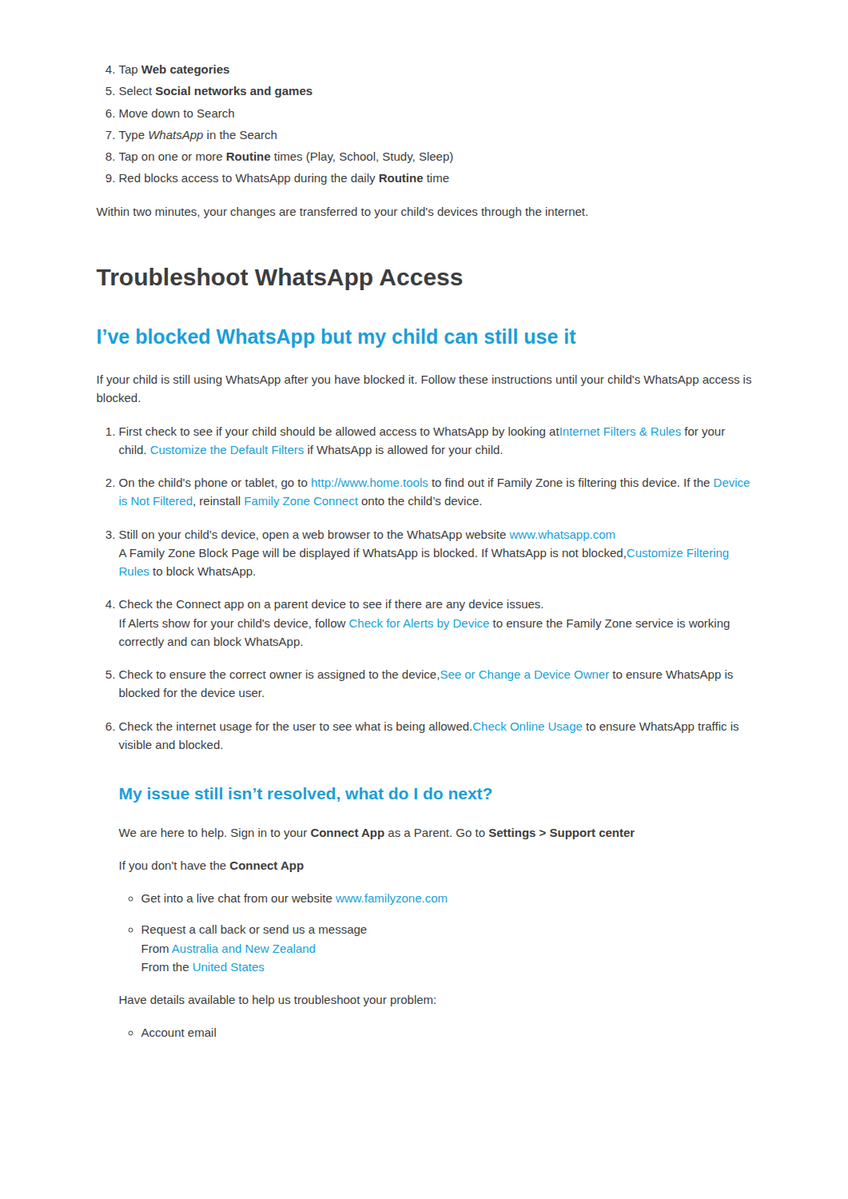Tap Web categories
Select Social networks and games
Move down to Search
Type WhatsApp in the Search
Tap on one or more Routine times (Play, School, Study, Sleep)
Red blocks access to WhatsApp during the daily Routine time
Within two minutes, your changes are transferred to your child's devices through the internet.
Troubleshoot WhatsApp Access
I’ve blocked WhatsApp but my child can still use it
If your child is still using WhatsApp after you have blocked it. Follow these instructions until your child's WhatsApp access is blocked.
First check to see if your child should be allowed access to WhatsApp by looking atInternet Filters & Rules for your child. Customize the Default Filters if WhatsApp is allowed for your child.
On the child's phone or tablet, go to http://www.home.tools to find out if Family Zone is filtering this device. If the Device is Not Filtered, reinstall Family Zone Connect onto the child’s device.
Still on your child's device, open a web browser to the WhatsApp website www.whatsapp.com
A Family Zone Block Page will be displayed if WhatsApp is blocked. If WhatsApp is not blocked,Customize Filtering Rules to block WhatsApp.
Check the Connect app on a parent device to see if there are any device issues.
If Alerts show for your child's device, follow Check for Alerts by Device to ensure the Family Zone service is working correctly and can block WhatsApp.
Check to ensure the correct owner is assigned to the device,See or Change a Device Owner to ensure WhatsApp is blocked for the device user.
Check the internet usage for the user to see what is being allowed.Check Online Usage to ensure WhatsApp traffic is visible and blocked.
My issue still isn’t resolved, what do I do next?
We are here to help. Sign in to your Connect App as a Parent. Go to Settings > Support center
If you don't have the Connect App
Get into a live chat from our website www.familyzone.com
Request a call back or send us a message
From Australia and New Zealand
From the United States
Have details available to help us troubleshoot your problem:
Account email